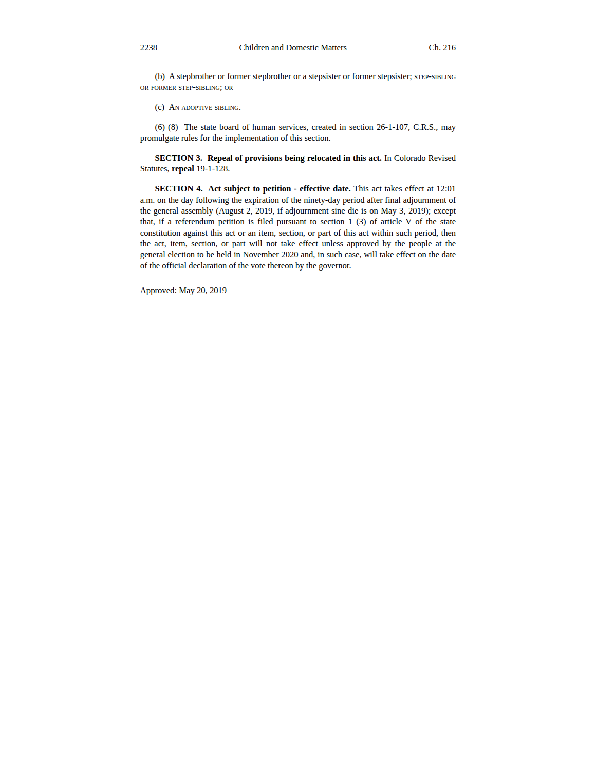2238 Children and Domestic Matters Ch. 216
(b) A stepbrother or former stepbrother or a stepsister or former stepsister; step-sibling or former step-sibling; or
(c) An adoptive sibling.
(6) (8) The state board of human services, created in section 26-1-107, C.R.S., may promulgate rules for the implementation of this section.
SECTION 3. Repeal of provisions being relocated in this act. In Colorado Revised Statutes, repeal 19-1-128.
SECTION 4. Act subject to petition - effective date. This act takes effect at 12:01 a.m. on the day following the expiration of the ninety-day period after final adjournment of the general assembly (August 2, 2019, if adjournment sine die is on May 3, 2019); except that, if a referendum petition is filed pursuant to section 1 (3) of article V of the state constitution against this act or an item, section, or part of this act within such period, then the act, item, section, or part will not take effect unless approved by the people at the general election to be held in November 2020 and, in such case, will take effect on the date of the official declaration of the vote thereon by the governor.
Approved: May 20, 2019